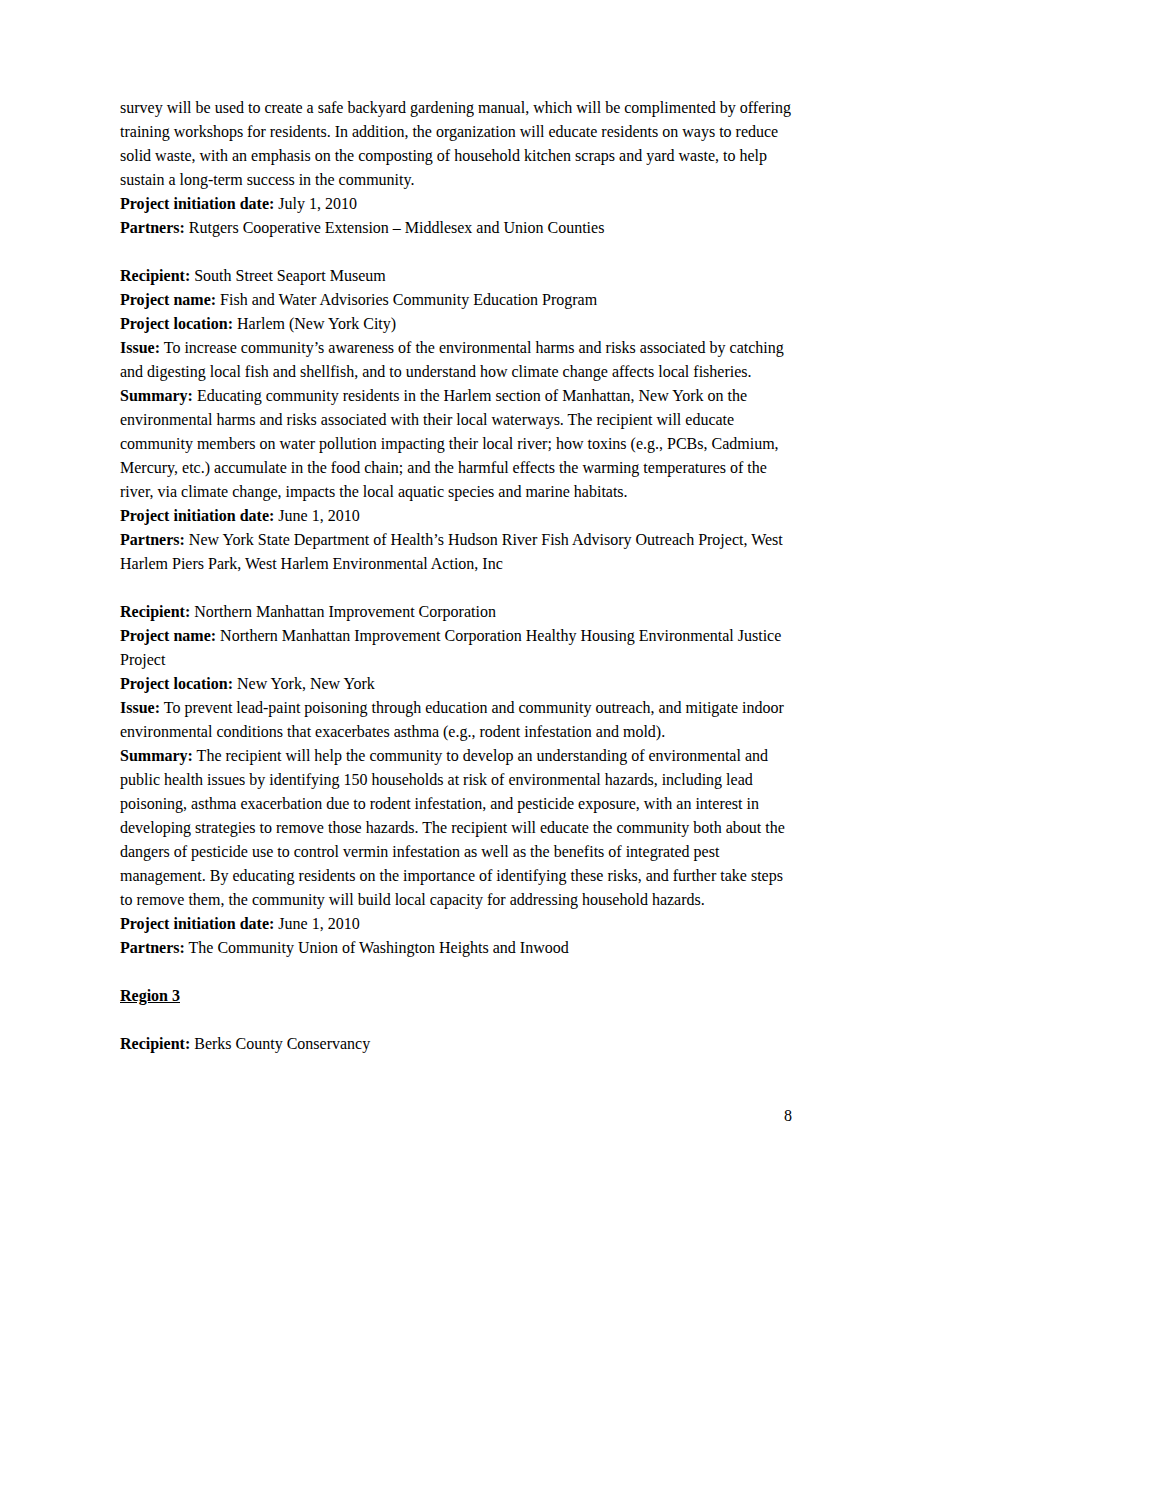survey will be used to create a safe backyard gardening manual, which will be complimented by offering training workshops for residents. In addition, the organization will educate residents on ways to reduce solid waste, with an emphasis on the composting of household kitchen scraps and yard waste, to help sustain a long-term success in the community.
Project initiation date: July 1, 2010
Partners: Rutgers Cooperative Extension – Middlesex and Union Counties
Recipient: South Street Seaport Museum
Project name: Fish and Water Advisories Community Education Program
Project location: Harlem (New York City)
Issue: To increase community’s awareness of the environmental harms and risks associated by catching and digesting local fish and shellfish, and to understand how climate change affects local fisheries.
Summary: Educating community residents in the Harlem section of Manhattan, New York on the environmental harms and risks associated with their local waterways. The recipient will educate community members on water pollution impacting their local river; how toxins (e.g., PCBs, Cadmium, Mercury, etc.) accumulate in the food chain; and the harmful effects the warming temperatures of the river, via climate change, impacts the local aquatic species and marine habitats.
Project initiation date: June 1, 2010
Partners: New York State Department of Health’s Hudson River Fish Advisory Outreach Project, West Harlem Piers Park, West Harlem Environmental Action, Inc
Recipient: Northern Manhattan Improvement Corporation
Project name: Northern Manhattan Improvement Corporation Healthy Housing Environmental Justice Project
Project location: New York, New York
Issue: To prevent lead-paint poisoning through education and community outreach, and mitigate indoor environmental conditions that exacerbates asthma (e.g., rodent infestation and mold).
Summary: The recipient will help the community to develop an understanding of environmental and public health issues by identifying 150 households at risk of environmental hazards, including lead poisoning, asthma exacerbation due to rodent infestation, and pesticide exposure, with an interest in developing strategies to remove those hazards. The recipient will educate the community both about the dangers of pesticide use to control vermin infestation as well as the benefits of integrated pest management. By educating residents on the importance of identifying these risks, and further take steps to remove them, the community will build local capacity for addressing household hazards.
Project initiation date: June 1, 2010
Partners: The Community Union of Washington Heights and Inwood
Region 3
Recipient: Berks County Conservancy
8